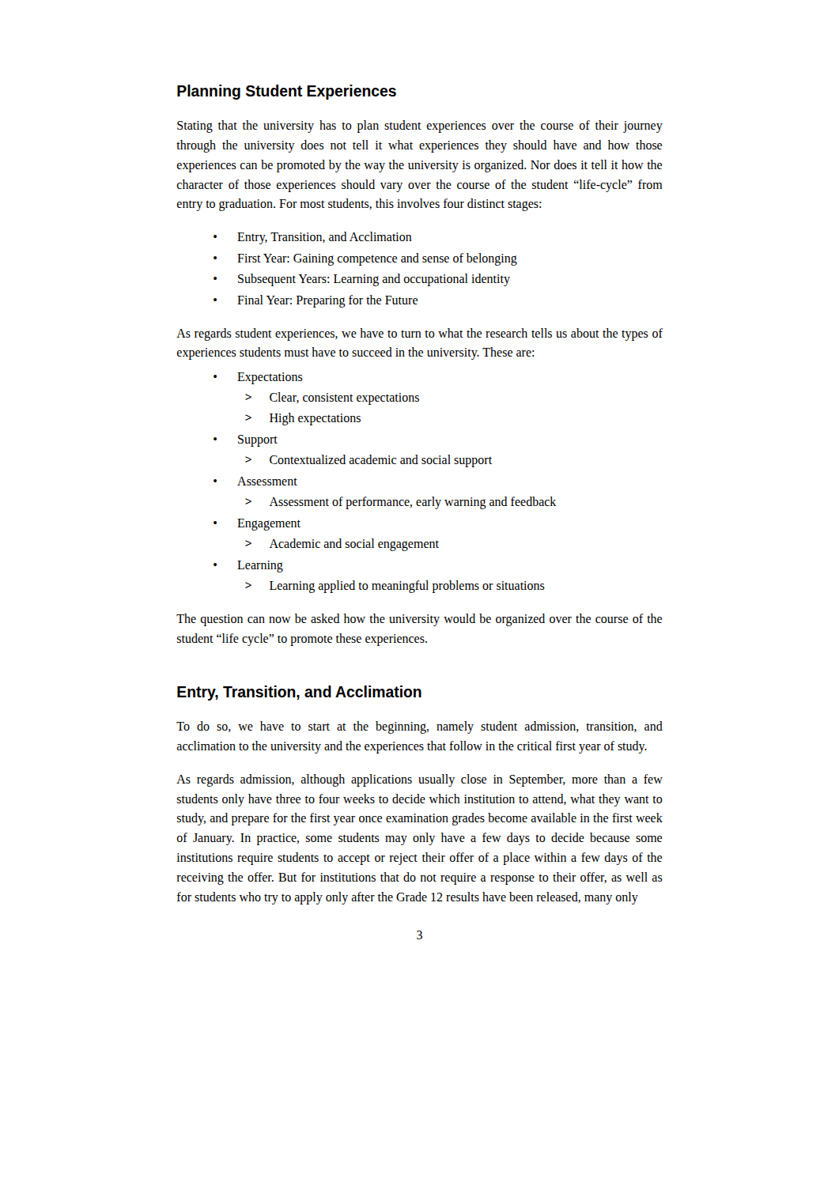Planning Student Experiences
Stating that the university has to plan student experiences over the course of their journey through the university does not tell it what experiences they should have and how those experiences can be promoted by the way the university is organized. Nor does it tell it how the character of those experiences should vary over the course of the student “life-cycle” from entry to graduation. For most students, this involves four distinct stages:
Entry, Transition, and Acclimation
First Year: Gaining competence and sense of belonging
Subsequent Years: Learning and occupational identity
Final Year: Preparing for the Future
As regards student experiences, we have to turn to what the research tells us about the types of experiences students must have to succeed in the university. These are:
Expectations
Clear, consistent expectations
High expectations
Support
Contextualized academic and social support
Assessment
Assessment of performance, early warning and feedback
Engagement
Academic and social engagement
Learning
Learning applied to meaningful problems or situations
The question can now be asked how the university would be organized over the course of the student “life cycle” to promote these experiences.
Entry, Transition, and Acclimation
To do so, we have to start at the beginning, namely student admission, transition, and acclimation to the university and the experiences that follow in the critical first year of study.
As regards admission, although applications usually close in September, more than a few students only have three to four weeks to decide which institution to attend, what they want to study, and prepare for the first year once examination grades become available in the first week of January. In practice, some students may only have a few days to decide because some institutions require students to accept or reject their offer of a place within a few days of the receiving the offer. But for institutions that do not require a response to their offer, as well as for students who try to apply only after the Grade 12 results have been released, many only
3